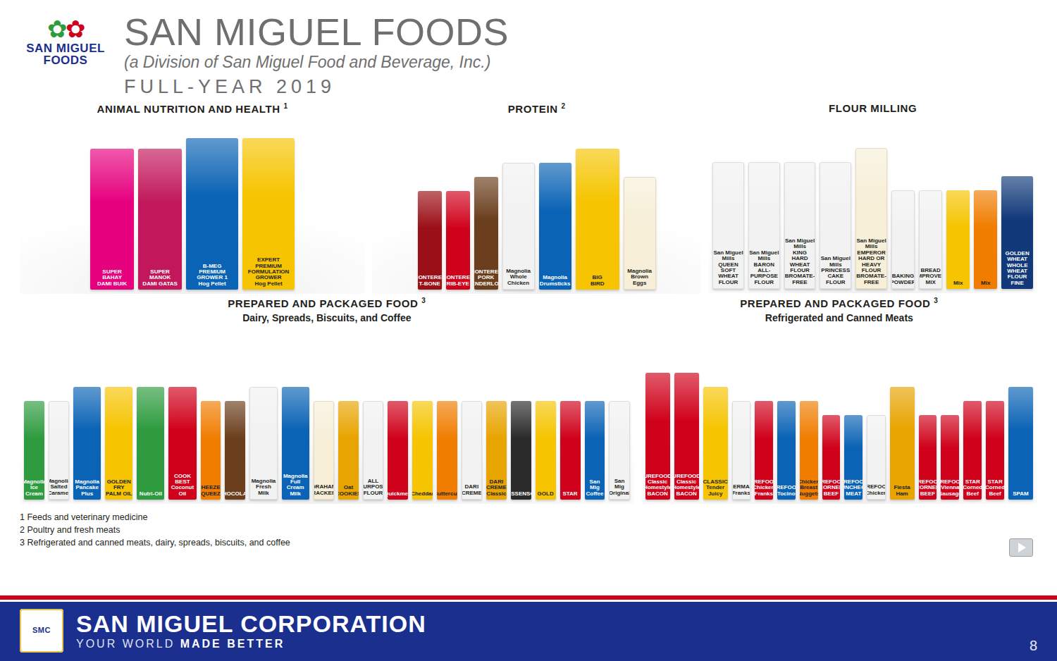✿✿
SAN MIGUEL FOODS
SAN MIGUEL FOODS
(a Division of San Miguel Food and Beverage, Inc.)
FULL-YEAR 2019
ANIMAL NUTRITION AND HEALTH 1
SUPER
BAHAY
DAMI BUIK
SUPER
MANOK
DAMI GATAS
B-MEG
PREMIUM
GROWER 1
Hog Pellet
EXPERT
PREMIUM
FORMULATION
GROWER
Hog Pellet
PROTEIN 2
MONTEREY
T-BONE
MONTEREY
RIB-EYE
MONTEREY
PORK
TENDERLOIN
Magnolia
Whole
Chicken
Magnolia
Drumsticks
BIG
BIRD
Magnolia
Brown Eggs
FLOUR MILLING
San Miguel Mills
QUEEN
SOFT WHEAT FLOUR
San Miguel Mills
BARON
ALL-PURPOSE FLOUR
San Miguel Mills
KING
HARD WHEAT FLOUR
BROMATE-FREE
San Miguel Mills
PRINCESS
CAKE FLOUR
San Miguel Mills
EMPEROR
HARD OR HEAVY FLOUR
BROMATE-FREE
BAKING
POWDER
BREAD
IMPROVER MIX
Mix
Mix
GOLDEN WHEAT
WHOLE WHEAT FLOUR
FINE
PREPARED AND PACKAGED FOOD 3
Dairy, Spreads, Biscuits, and Coffee
Magnolia
Ice Cream
Magnolia
Salted Caramel
Magnolia
Pancake
Plus
GOLDEN
FRY
PALM OIL
Nutri-Oil
COOK
BEST
Coconut Oil
CHEEZEE
SQUEEZE
CHOCOLAIT
Magnolia
Fresh
Milk
Magnolia
Full
Cream
Milk
GRAHAM
CRACKERS
Oat
COOKIES
ALL PURPOSE
FLOUR
Quickmelt
Cheddar
Buttercup
DARI CREME
DARI CREME
Classic
ESSENSO
GOLD
STAR
San Mig
Coffee
San Mig
Original
PREPARED AND PACKAGED FOOD 3
Refrigerated and Canned Meats
PUREFOODS
Classic Homestyle
BACON
PUREFOODS
Classic Homestyle
BACON
CLASSIC
Tender
Juicy
GERMAN
Franks
PUREFOODS
Chicken Franks
PUREFOODS
Tocino
Chicken Breast Nuggets
PUREFOODS
CORNED BEEF
PUREFOODS
LUNCHEON MEAT
PUREFOODS
Chicken
Fiesta
Ham
PUREFOODS
CORNED BEEF
PUREFOODS
Vienna Sausage
STAR
Corned Beef
STAR
Corned Beef
SPAM
1 Feeds and veterinary medicine
2 Poultry and fresh meats
3 Refrigerated and canned meats, dairy, spreads, biscuits, and coffee
SMC
SAN MIGUEL CORPORATION
YOUR WORLD MADE BETTER
8